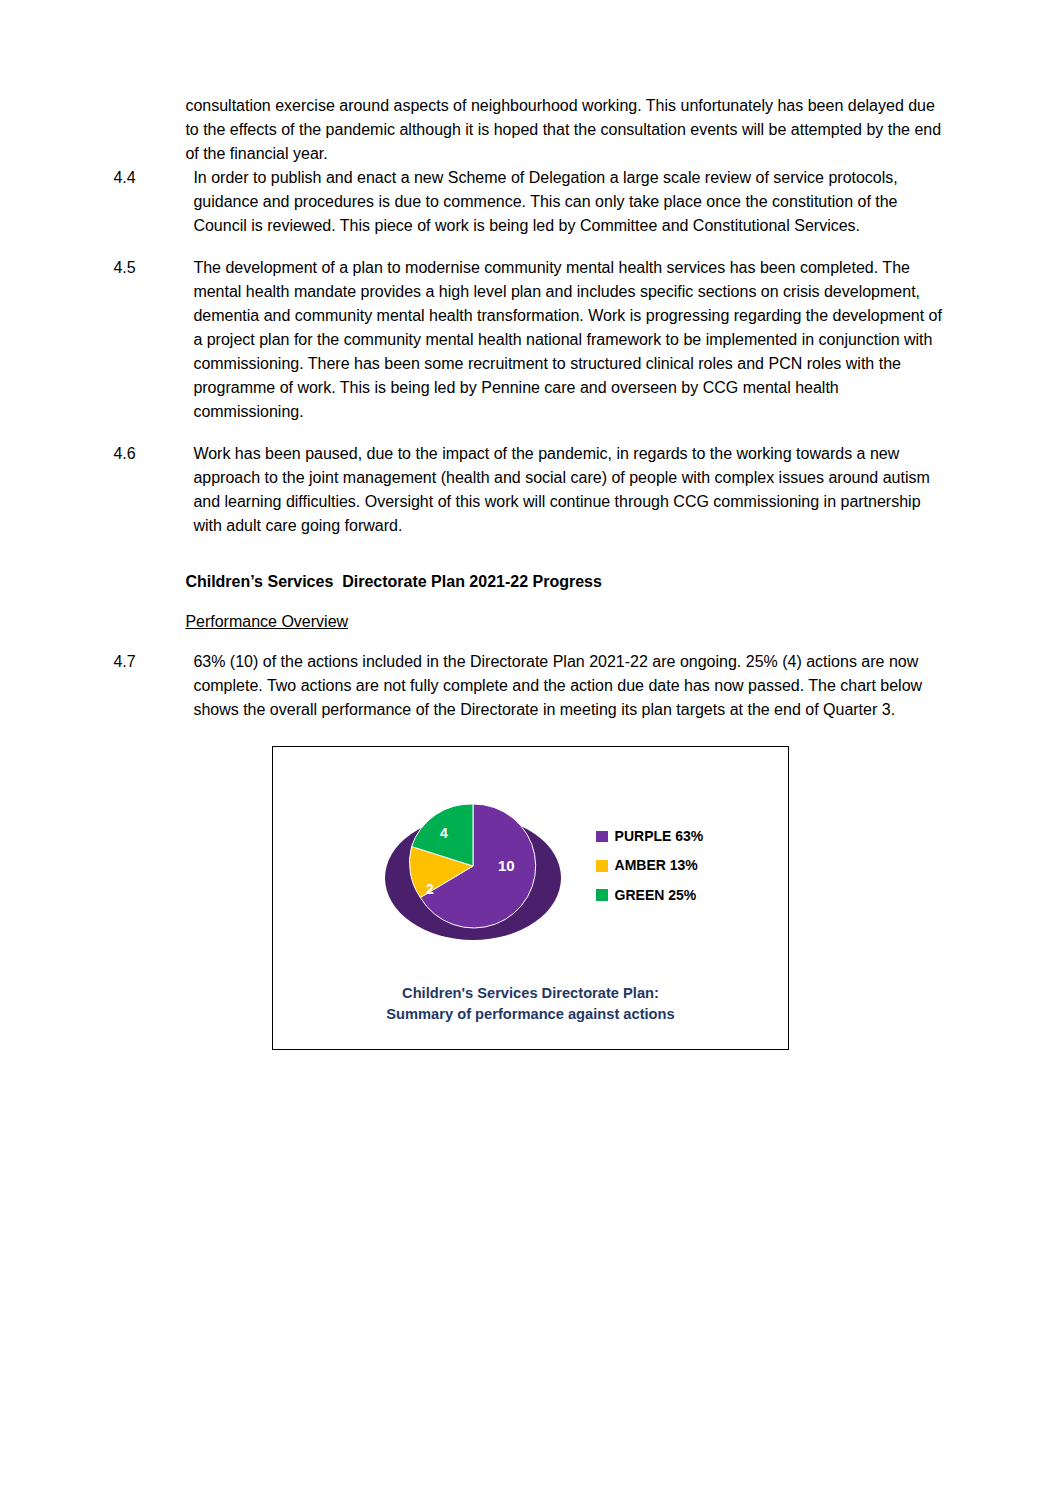consultation exercise around aspects of neighbourhood working. This unfortunately has been delayed due to the effects of the pandemic although it is hoped that the consultation events will be attempted by the end of the financial year.
4.4
In order to publish and enact a new Scheme of Delegation a large scale review of service protocols, guidance and procedures is due to commence. This can only take place once the constitution of the Council is reviewed. This piece of work is being led by Committee and Constitutional Services.
4.5
The development of a plan to modernise community mental health services has been completed. The mental health mandate provides a high level plan and includes specific sections on crisis development, dementia and community mental health transformation. Work is progressing regarding the development of a project plan for the community mental health national framework to be implemented in conjunction with commissioning. There has been some recruitment to structured clinical roles and PCN roles with the programme of work. This is being led by Pennine care and overseen by CCG mental health commissioning.
4.6
Work has been paused, due to the impact of the pandemic, in regards to the working towards a new approach to the joint management (health and social care) of people with complex issues around autism and learning difficulties. Oversight of this work will continue through CCG commissioning in partnership with adult care going forward.
Children’s Services Directorate Plan 2021-22 Progress
Performance Overview
4.7
63% (10) of the actions included in the Directorate Plan 2021-22 are ongoing. 25% (4) actions are now complete. Two actions are not fully complete and the action due date has now passed. The chart below shows the overall performance of the Directorate in meeting its plan targets at the end of Quarter 3.
10 2 4
PURPLE 63%
AMBER 13%
GREEN 25%
Children's Services Directorate Plan:
Summary of performance against actions